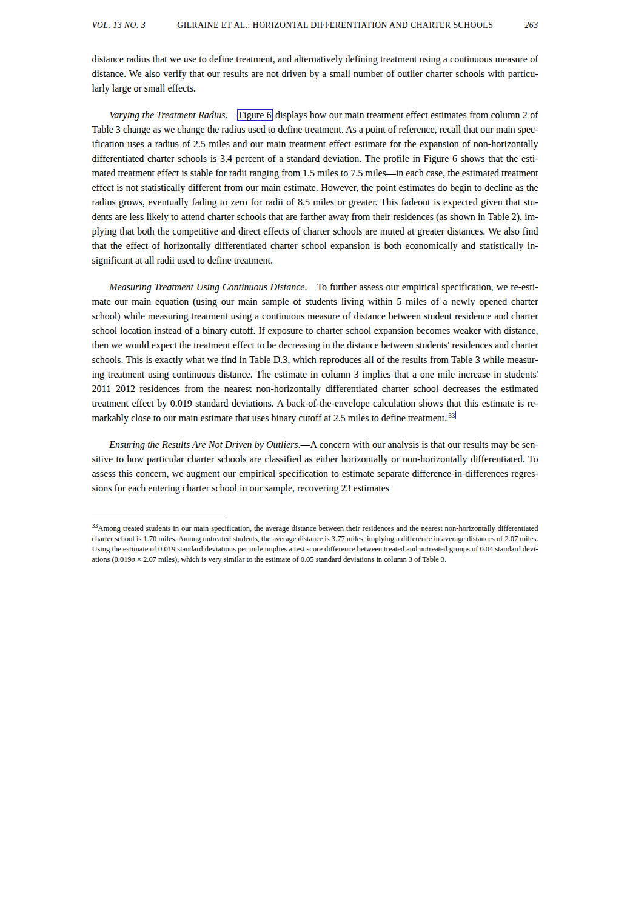VOL. 13 NO. 3 GILRAINE ET AL.: HORIZONTAL DIFFERENTIATION AND CHARTER SCHOOLS 263
distance radius that we use to define treatment, and alternatively defining treatment using a continuous measure of distance. We also verify that our results are not driven by a small number of outlier charter schools with particularly large or small effects.
Varying the Treatment Radius.—Figure 6 displays how our main treatment effect estimates from column 2 of Table 3 change as we change the radius used to define treatment. As a point of reference, recall that our main specification uses a radius of 2.5 miles and our main treatment effect estimate for the expansion of non-horizontally differentiated charter schools is 3.4 percent of a standard deviation. The profile in Figure 6 shows that the estimated treatment effect is stable for radii ranging from 1.5 miles to 7.5 miles—in each case, the estimated treatment effect is not statistically different from our main estimate. However, the point estimates do begin to decline as the radius grows, eventually fading to zero for radii of 8.5 miles or greater. This fadeout is expected given that students are less likely to attend charter schools that are farther away from their residences (as shown in Table 2), implying that both the competitive and direct effects of charter schools are muted at greater distances. We also find that the effect of horizontally differentiated charter school expansion is both economically and statistically insignificant at all radii used to define treatment.
Measuring Treatment Using Continuous Distance.—To further assess our empirical specification, we re-estimate our main equation (using our main sample of students living within 5 miles of a newly opened charter school) while measuring treatment using a continuous measure of distance between student residence and charter school location instead of a binary cutoff. If exposure to charter school expansion becomes weaker with distance, then we would expect the treatment effect to be decreasing in the distance between students' residences and charter schools. This is exactly what we find in Table D.3, which reproduces all of the results from Table 3 while measuring treatment using continuous distance. The estimate in column 3 implies that a one mile increase in students' 2011–2012 residences from the nearest non-horizontally differentiated charter school decreases the estimated treatment effect by 0.019 standard deviations. A back-of-the-envelope calculation shows that this estimate is remarkably close to our main estimate that uses binary cutoff at 2.5 miles to define treatment.33
Ensuring the Results Are Not Driven by Outliers.—A concern with our analysis is that our results may be sensitive to how particular charter schools are classified as either horizontally or non-horizontally differentiated. To assess this concern, we augment our empirical specification to estimate separate difference-in-differences regressions for each entering charter school in our sample, recovering 23 estimates
33Among treated students in our main specification, the average distance between their residences and the nearest non-horizontally differentiated charter school is 1.70 miles. Among untreated students, the average distance is 3.77 miles, implying a difference in average distances of 2.07 miles. Using the estimate of 0.019 standard deviations per mile implies a test score difference between treated and untreated groups of 0.04 standard deviations (0.019σ × 2.07 miles), which is very similar to the estimate of 0.05 standard deviations in column 3 of Table 3.